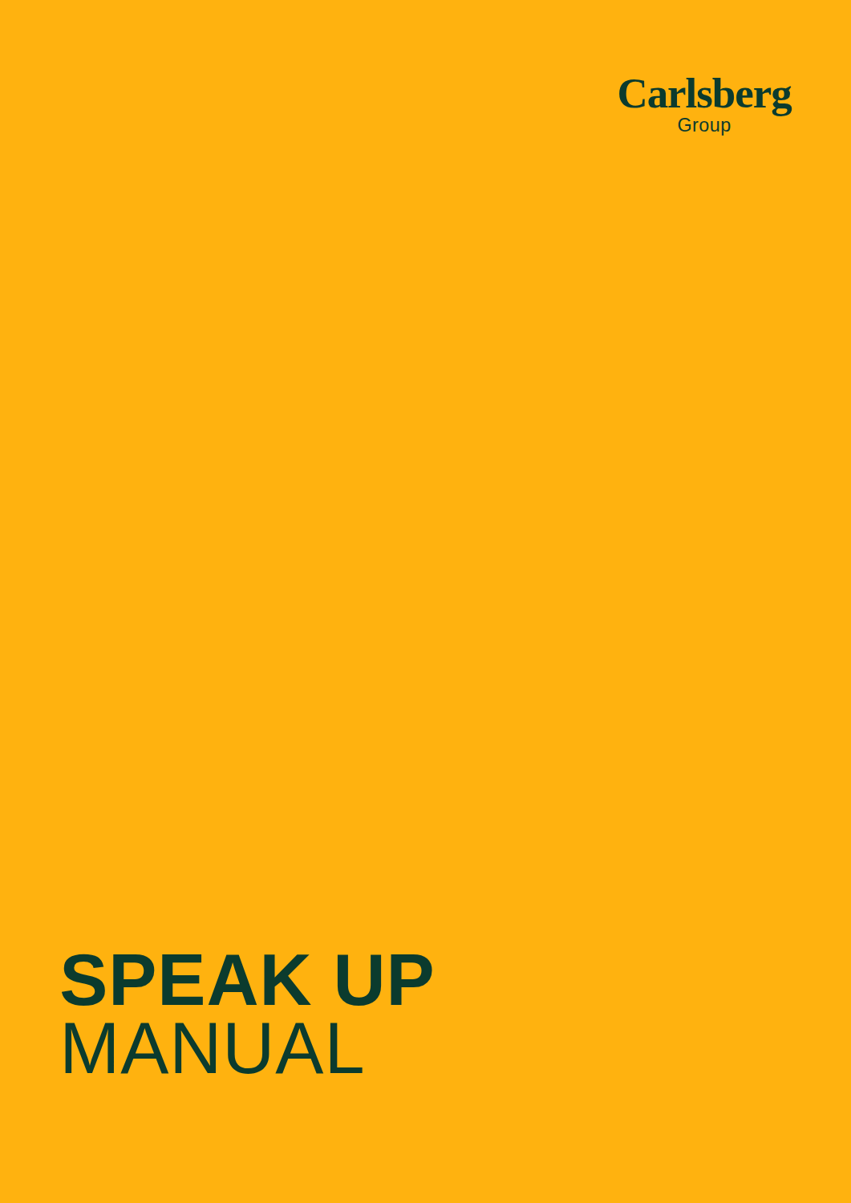Carlsberg Group
SPEAK UP MANUAL